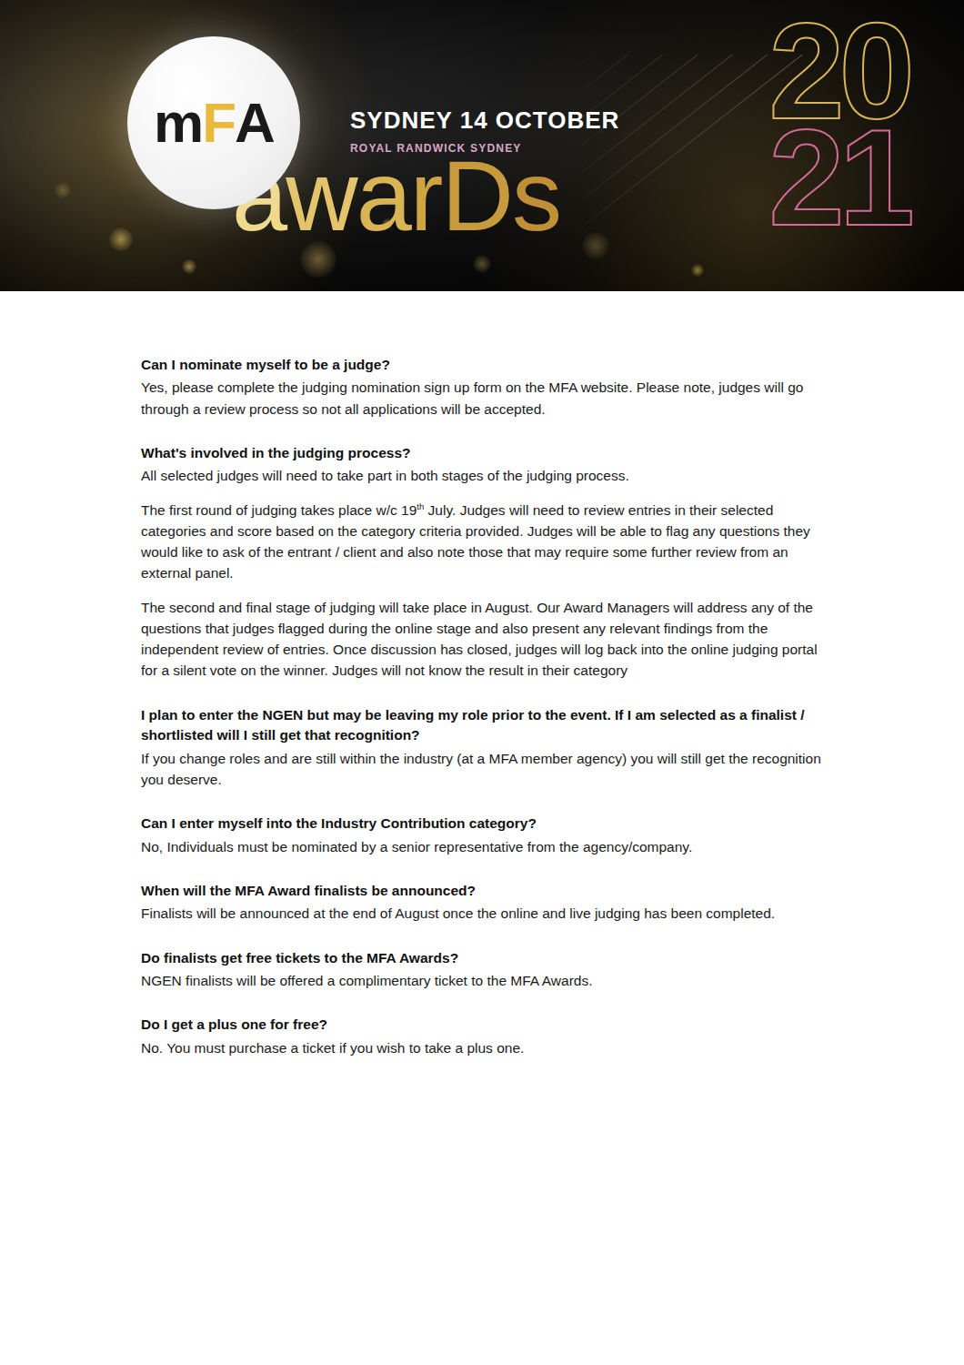20 21
mFA
SYDNEY 14 OCTOBER
ROYAL RANDWICK SYDNEY
awarDs
Can I nominate myself to be a judge?
Yes, please complete the judging nomination sign up form on the MFA website. Please note, judges will go through a review process so not all applications will be accepted.
What's involved in the judging process?
All selected judges will need to take part in both stages of the judging process.
The first round of judging takes place w/c 19th July. Judges will need to review entries in their selected categories and score based on the category criteria provided. Judges will be able to flag any questions they would like to ask of the entrant / client and also note those that may require some further review from an external panel.
The second and final stage of judging will take place in August. Our Award Managers will address any of the questions that judges flagged during the online stage and also present any relevant findings from the independent review of entries. Once discussion has closed, judges will log back into the online judging portal for a silent vote on the winner. Judges will not know the result in their category
I plan to enter the NGEN but may be leaving my role prior to the event. If I am selected as a finalist / shortlisted will I still get that recognition?
If you change roles and are still within the industry (at a MFA member agency) you will still get the recognition you deserve.
Can I enter myself into the Industry Contribution category?
No, Individuals must be nominated by a senior representative from the agency/company.
When will the MFA Award finalists be announced?
Finalists will be announced at the end of August once the online and live judging has been completed.
Do finalists get free tickets to the MFA Awards?
NGEN finalists will be offered a complimentary ticket to the MFA Awards.
Do I get a plus one for free?
No. You must purchase a ticket if you wish to take a plus one.